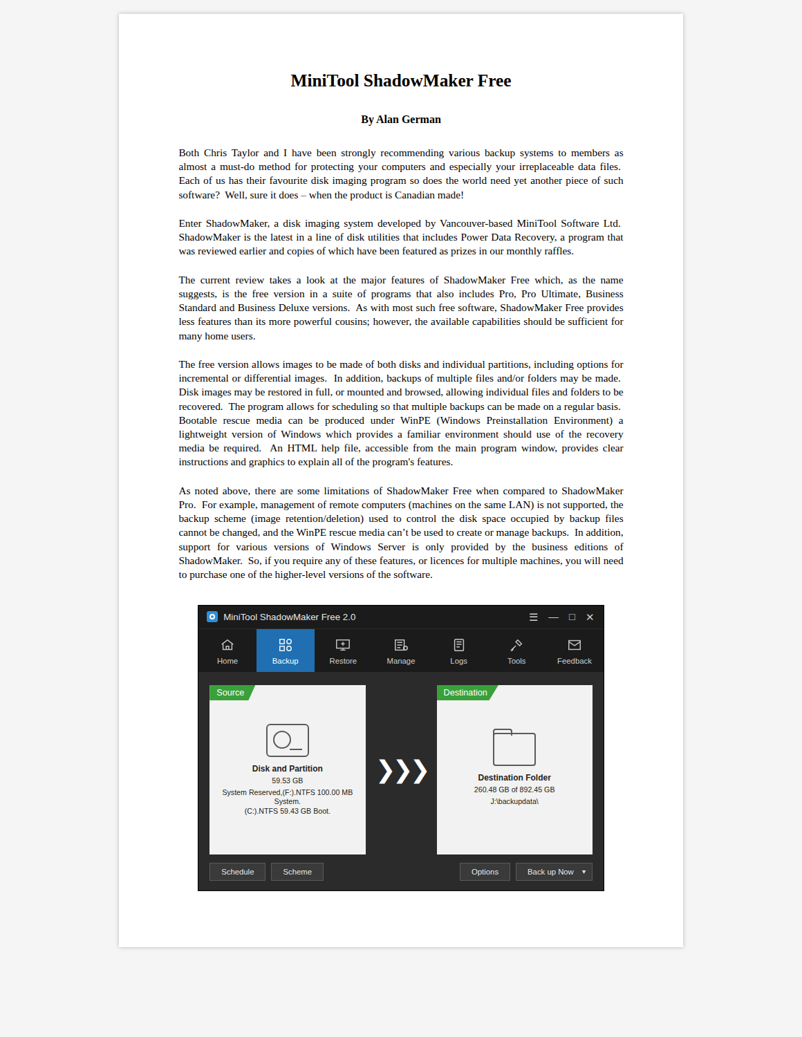MiniTool ShadowMaker Free
By Alan German
Both Chris Taylor and I have been strongly recommending various backup systems to members as almost a must-do method for protecting your computers and especially your irreplaceable data files. Each of us has their favourite disk imaging program so does the world need yet another piece of such software? Well, sure it does – when the product is Canadian made!
Enter ShadowMaker, a disk imaging system developed by Vancouver-based MiniTool Software Ltd. ShadowMaker is the latest in a line of disk utilities that includes Power Data Recovery, a program that was reviewed earlier and copies of which have been featured as prizes in our monthly raffles.
The current review takes a look at the major features of ShadowMaker Free which, as the name suggests, is the free version in a suite of programs that also includes Pro, Pro Ultimate, Business Standard and Business Deluxe versions. As with most such free software, ShadowMaker Free provides less features than its more powerful cousins; however, the available capabilities should be sufficient for many home users.
The free version allows images to be made of both disks and individual partitions, including options for incremental or differential images. In addition, backups of multiple files and/or folders may be made. Disk images may be restored in full, or mounted and browsed, allowing individual files and folders to be recovered. The program allows for scheduling so that multiple backups can be made on a regular basis. Bootable rescue media can be produced under WinPE (Windows Preinstallation Environment) a lightweight version of Windows which provides a familiar environment should use of the recovery media be required. An HTML help file, accessible from the main program window, provides clear instructions and graphics to explain all of the program's features.
As noted above, there are some limitations of ShadowMaker Free when compared to ShadowMaker Pro. For example, management of remote computers (machines on the same LAN) is not supported, the backup scheme (image retention/deletion) used to control the disk space occupied by backup files cannot be changed, and the WinPE rescue media can’t be used to create or manage backups. In addition, support for various versions of Windows Server is only provided by the business editions of ShadowMaker. So, if you require any of these features, or licences for multiple machines, you will need to purchase one of the higher-level versions of the software.
MiniTool ShadowMaker Free 2.0
☰—□✕
Home
Backup
Restore
Manage
Logs
Tools
Feedback
Source
Disk and Partition
59.53 GB
System Reserved,(F:).NTFS 100.00 MB System.
(C:).NTFS 59.43 GB Boot.
❯❯❯
Destination
Destination Folder
260.48 GB of 892.45 GB
J:\backupdata\
Schedule
Scheme
Options
Back up Now